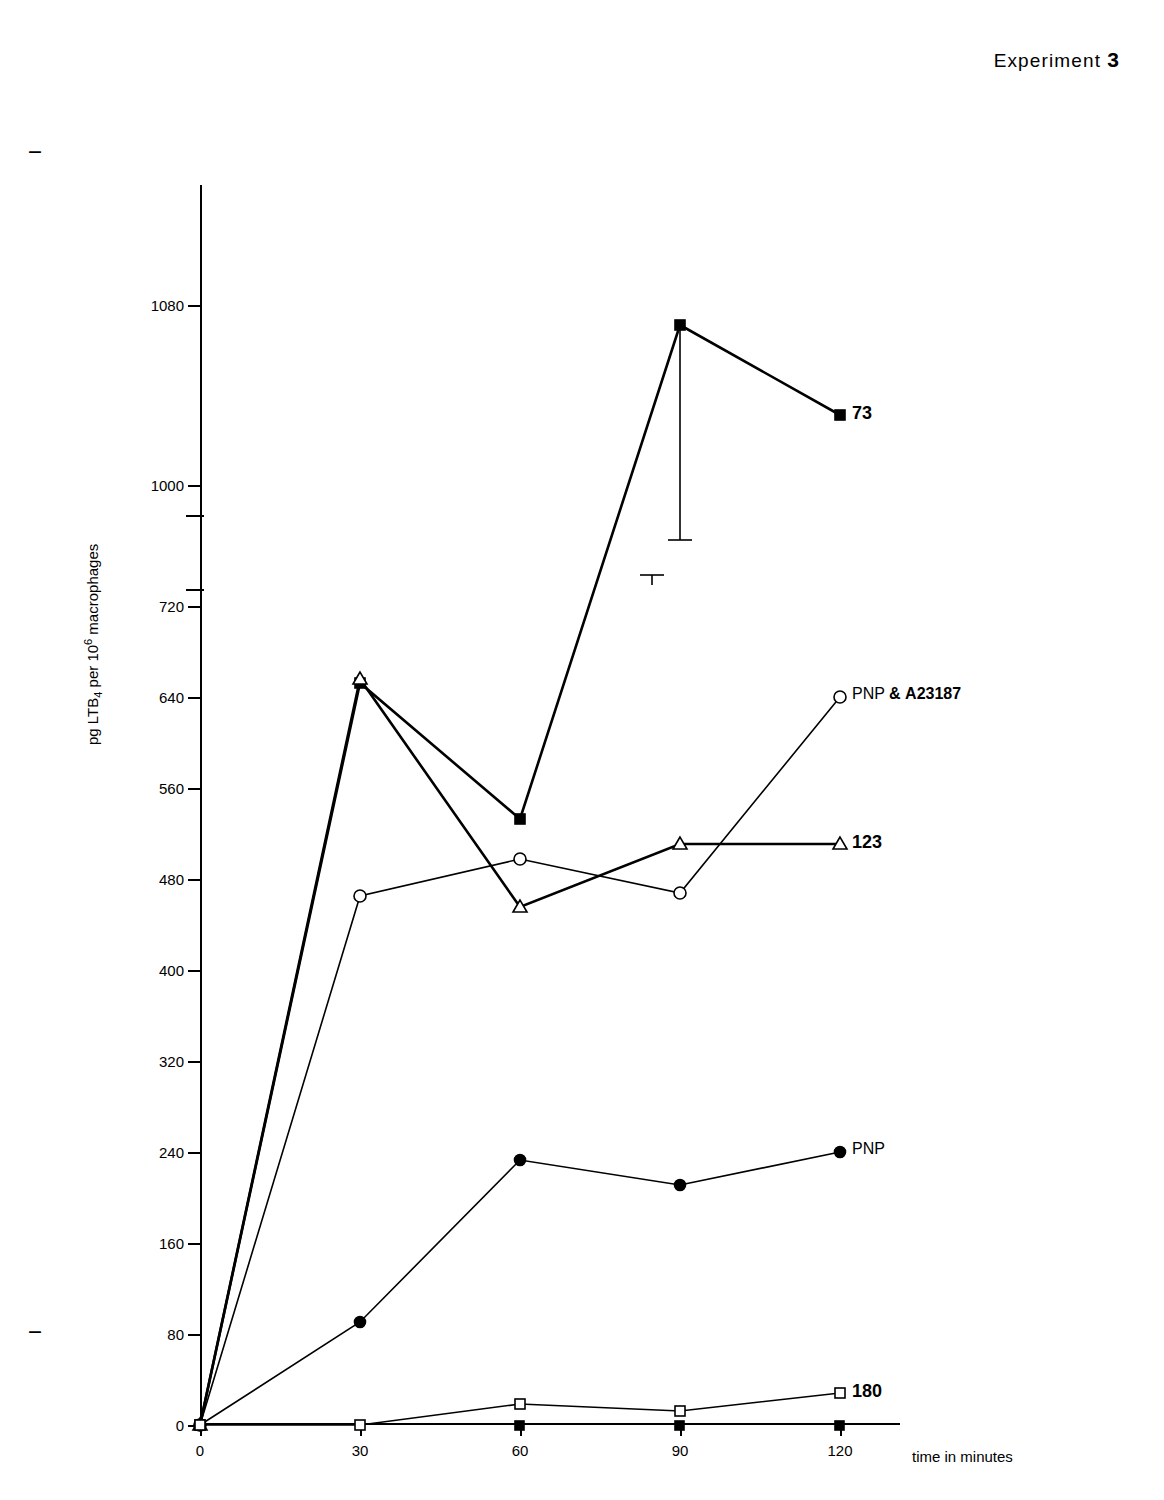Experiment3
‾
‾
===== Y axis: two segments with a break ===== Lower segment: 0 .. 720 mapped to y = 1240 .. 420 (px per unit = 820/720) Break region: y = 420 .. 360 Upper segment: 1000 .. 1080 mapped to y = 300 .. 120
0
80
160
240
320
400
480
560
640
720
1000
1080
pg LTB4 per 106 macrophages
0
30
60
90
120
time in minutes
73
PNP & A23187
123
PNP
180